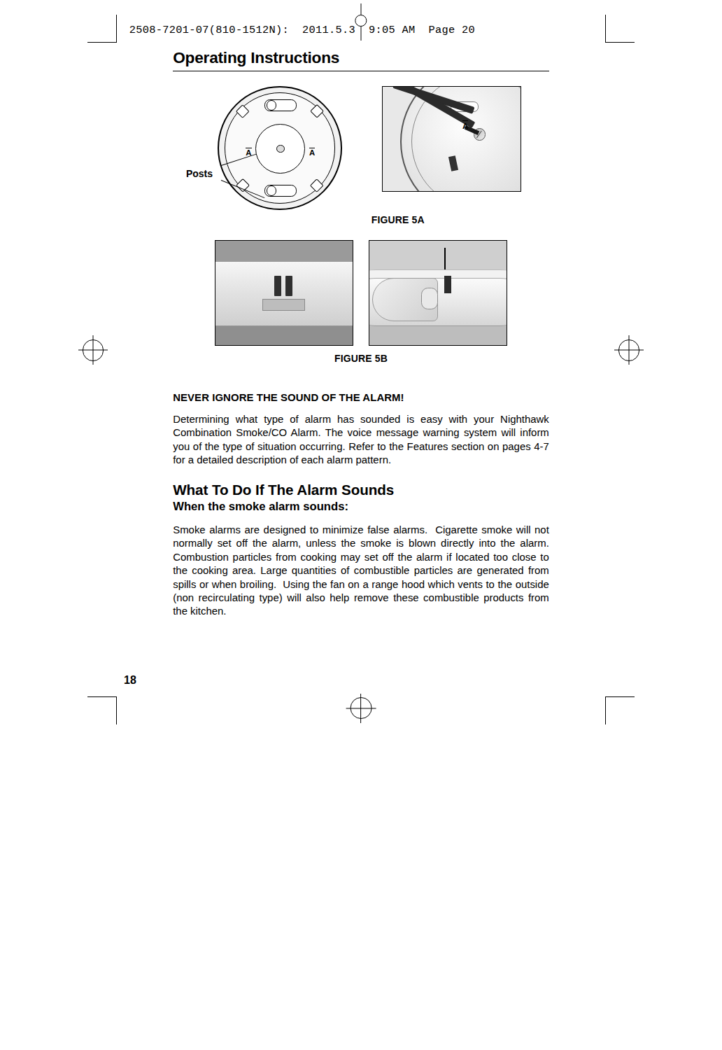2508-7201-07(810-1512N): 2011.5.3 9:05 AM Page 20
Operating Instructions
A A
Posts
A
FIGURE 5A
FIGURE 5B
NEVER IGNORE THE SOUND OF THE ALARM!
Determining what type of alarm has sounded is easy with your Nighthawk Combination Smoke/CO Alarm. The voice message warning system will inform you of the type of situation occurring. Refer to the Features section on pages 4-7 for a detailed description of each alarm pattern.
What To Do If The Alarm Sounds
When the smoke alarm sounds:
Smoke alarms are designed to minimize false alarms. Cigarette smoke will not normally set off the alarm, unless the smoke is blown directly into the alarm. Combustion particles from cooking may set off the alarm if located too close to the cooking area. Large quantities of combustible particles are generated from spills or when broiling. Using the fan on a range hood which vents to the outside (non recirculating type) will also help remove these combustible products from the kitchen.
18